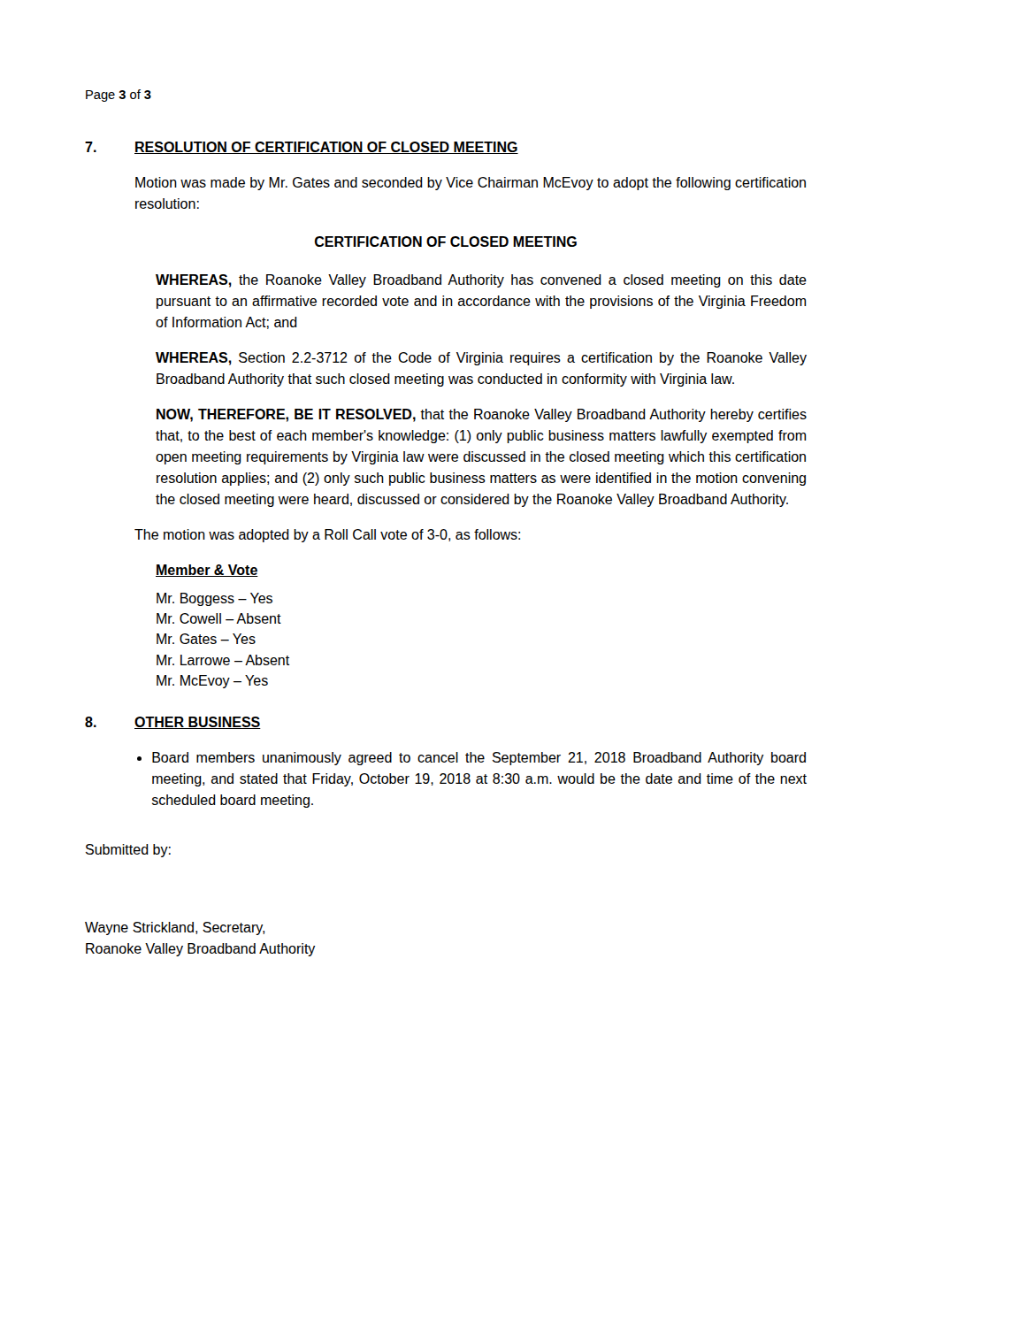Page 3 of 3
7.
RESOLUTION OF CERTIFICATION OF CLOSED MEETING
Motion was made by Mr. Gates and seconded by Vice Chairman McEvoy to adopt the following certification resolution:
CERTIFICATION OF CLOSED MEETING
WHEREAS, the Roanoke Valley Broadband Authority has convened a closed meeting on this date pursuant to an affirmative recorded vote and in accordance with the provisions of the Virginia Freedom of Information Act; and
WHEREAS, Section 2.2-3712 of the Code of Virginia requires a certification by the Roanoke Valley Broadband Authority that such closed meeting was conducted in conformity with Virginia law.
NOW, THEREFORE, BE IT RESOLVED, that the Roanoke Valley Broadband Authority hereby certifies that, to the best of each member's knowledge: (1) only public business matters lawfully exempted from open meeting requirements by Virginia law were discussed in the closed meeting which this certification resolution applies; and (2) only such public business matters as were identified in the motion convening the closed meeting were heard, discussed or considered by the Roanoke Valley Broadband Authority.
The motion was adopted by a Roll Call vote of 3-0, as follows:
Member & Vote
Mr. Boggess – Yes
Mr. Cowell – Absent
Mr. Gates – Yes
Mr. Larrowe – Absent
Mr. McEvoy – Yes
8.
OTHER BUSINESS
Board members unanimously agreed to cancel the September 21, 2018 Broadband Authority board meeting, and stated that Friday, October 19, 2018 at 8:30 a.m. would be the date and time of the next scheduled board meeting.
Submitted by:
Wayne Strickland, Secretary,
Roanoke Valley Broadband Authority